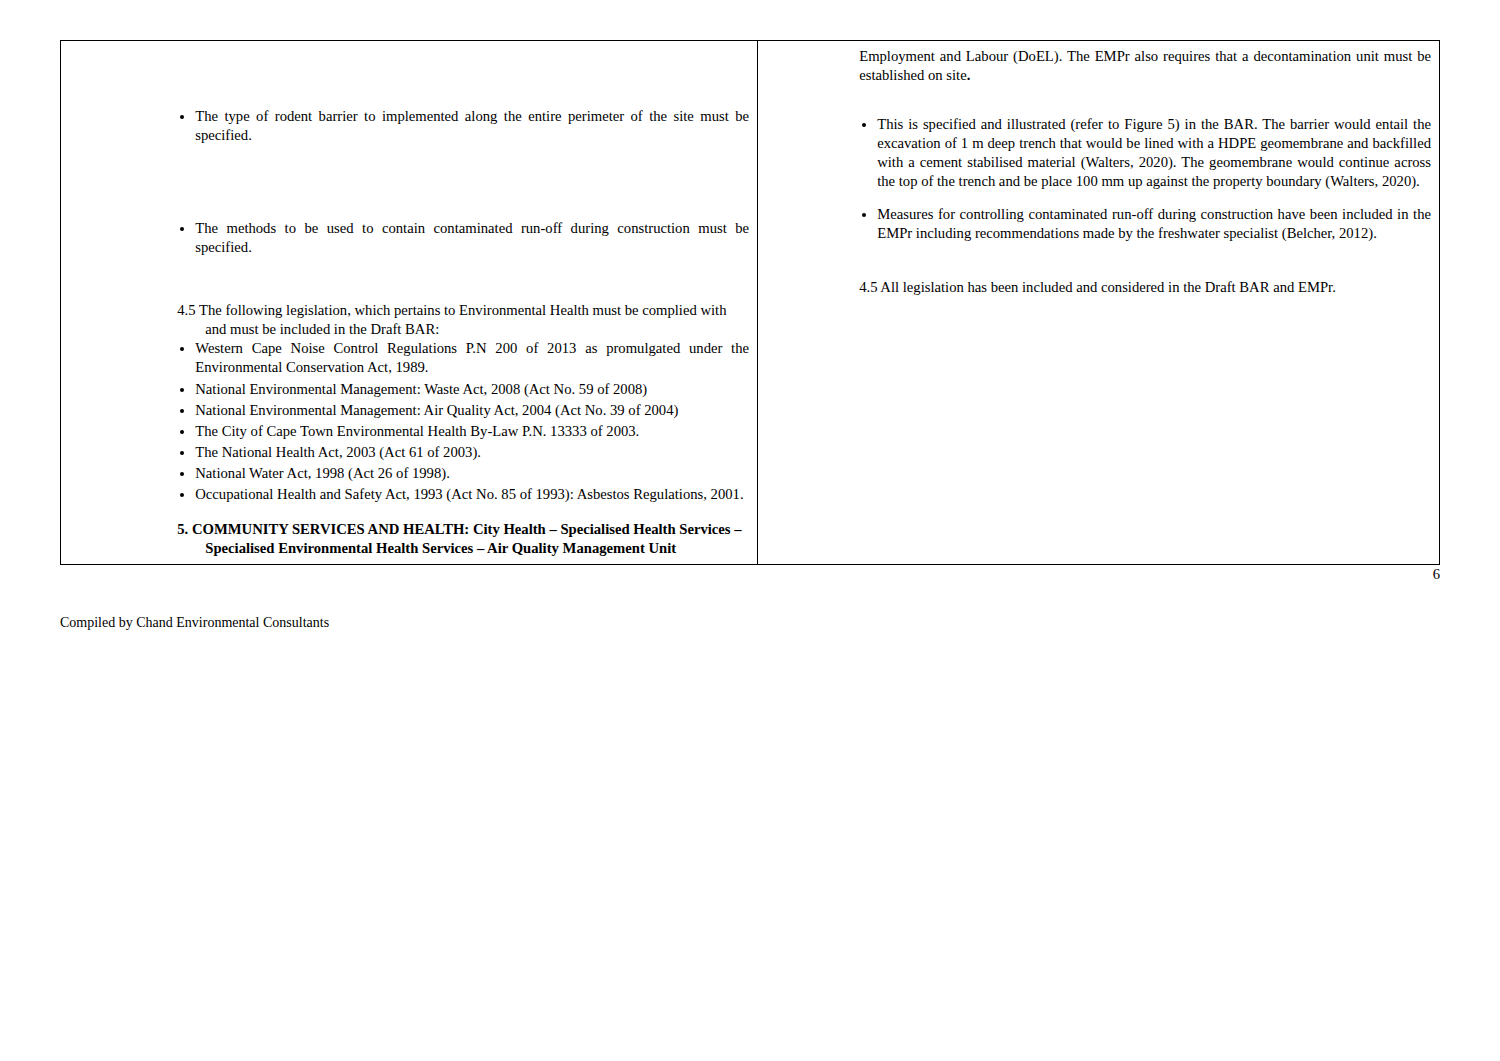| | | The type of rodent barrier to implemented along the entire perimeter of the site must be specified. The methods to be used to contain contaminated run-off during construction must be specified. 4.5 The following legislation, which pertains to Environmental Health must be complied with and must be included in the Draft BAR: Western Cape Noise Control Regulations P.N 200 of 2013 as promulgated under the Environmental Conservation Act, 1989. National Environmental Management: Waste Act, 2008 (Act No. 59 of 2008) National Environmental Management: Air Quality Act, 2004 (Act No. 39 of 2004) The City of Cape Town Environmental Health By-Law P.N. 13333 of 2003. The National Health Act, 2003 (Act 61 of 2003). National Water Act, 1998 (Act 26 of 1998). Occupational Health and Safety Act, 1993 (Act No. 85 of 1993): Asbestos Regulations, 2001. 5. COMMUNITY SERVICES AND HEALTH: City Health – Specialised Health Services – Specialised Environmental Health Services – Air Quality Management Unit | | Employment and Labour (DoEL). The EMPr also requires that a decontamination unit must be established on site . This is specified and illustrated (refer to Figure 5) in the BAR. The barrier would entail the excavation of 1 m deep trench that would be lined with a HDPE geomembrane and backfilled with a cement stabilised material (Walters, 2020). The geomembrane would continue across the top of the trench and be place 100 mm up against the property boundary (Walters, 2020). Measures for controlling contaminated run-off during construction have been included in the EMPr including recommendations made by the freshwater specialist (Belcher, 2012). 4.5 All legislation has been included and considered in the Draft BAR and EMPr. |
6
Compiled by Chand Environmental Consultants